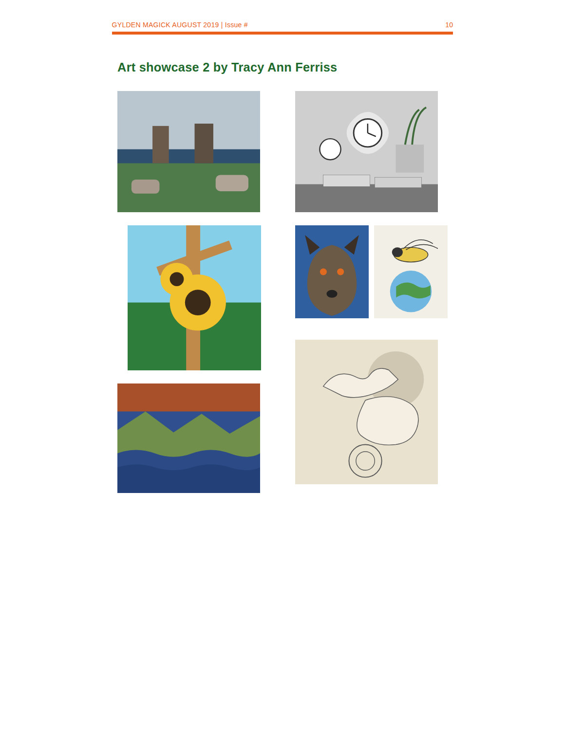Gylden Magick August 2019 | Issue #
10
Art showcase 2 by Tracy Ann Ferriss
Page 10 of Gylden Magick, August 2019 issue. Artwork by Tracy Ann Ferriss.